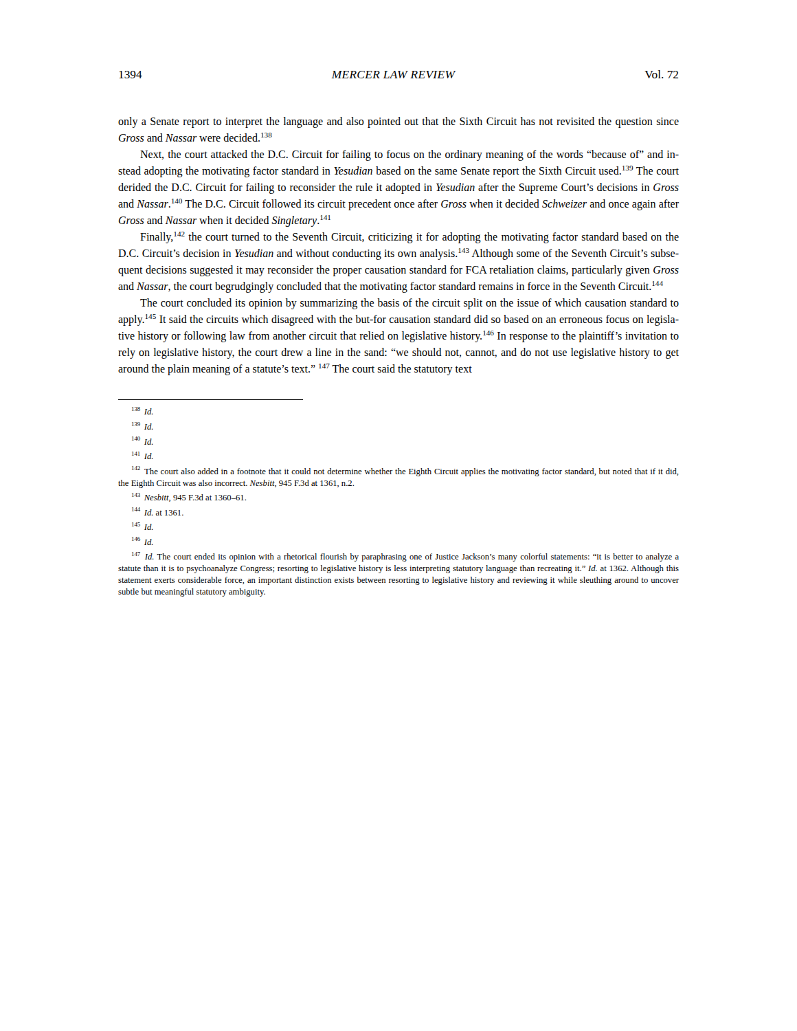1394 MERCER LAW REVIEW Vol. 72
only a Senate report to interpret the language and also pointed out that the Sixth Circuit has not revisited the question since Gross and Nassar were decided.138
Next, the court attacked the D.C. Circuit for failing to focus on the ordinary meaning of the words “because of” and instead adopting the motivating factor standard in Yesudian based on the same Senate report the Sixth Circuit used.139 The court derided the D.C. Circuit for failing to reconsider the rule it adopted in Yesudian after the Supreme Court’s decisions in Gross and Nassar.140 The D.C. Circuit followed its circuit precedent once after Gross when it decided Schweizer and once again after Gross and Nassar when it decided Singletary.141
Finally,142 the court turned to the Seventh Circuit, criticizing it for adopting the motivating factor standard based on the D.C. Circuit’s decision in Yesudian and without conducting its own analysis.143 Although some of the Seventh Circuit’s subsequent decisions suggested it may reconsider the proper causation standard for FCA retaliation claims, particularly given Gross and Nassar, the court begrudgingly concluded that the motivating factor standard remains in force in the Seventh Circuit.144
The court concluded its opinion by summarizing the basis of the circuit split on the issue of which causation standard to apply.145 It said the circuits which disagreed with the but-for causation standard did so based on an erroneous focus on legislative history or following law from another circuit that relied on legislative history.146 In response to the plaintiff’s invitation to rely on legislative history, the court drew a line in the sand: “we should not, cannot, and do not use legislative history to get around the plain meaning of a statute’s text.” 147 The court said the statutory text
138 Id.
139 Id.
140 Id.
141 Id.
142 The court also added in a footnote that it could not determine whether the Eighth Circuit applies the motivating factor standard, but noted that if it did, the Eighth Circuit was also incorrect. Nesbitt, 945 F.3d at 1361, n.2.
143 Nesbitt, 945 F.3d at 1360–61.
144 Id. at 1361.
145 Id.
146 Id.
147 Id. The court ended its opinion with a rhetorical flourish by paraphrasing one of Justice Jackson’s many colorful statements: “it is better to analyze a statute than it is to psychoanalyze Congress; resorting to legislative history is less interpreting statutory language than recreating it.” Id. at 1362. Although this statement exerts considerable force, an important distinction exists between resorting to legislative history and reviewing it while sleuthing around to uncover subtle but meaningful statutory ambiguity.